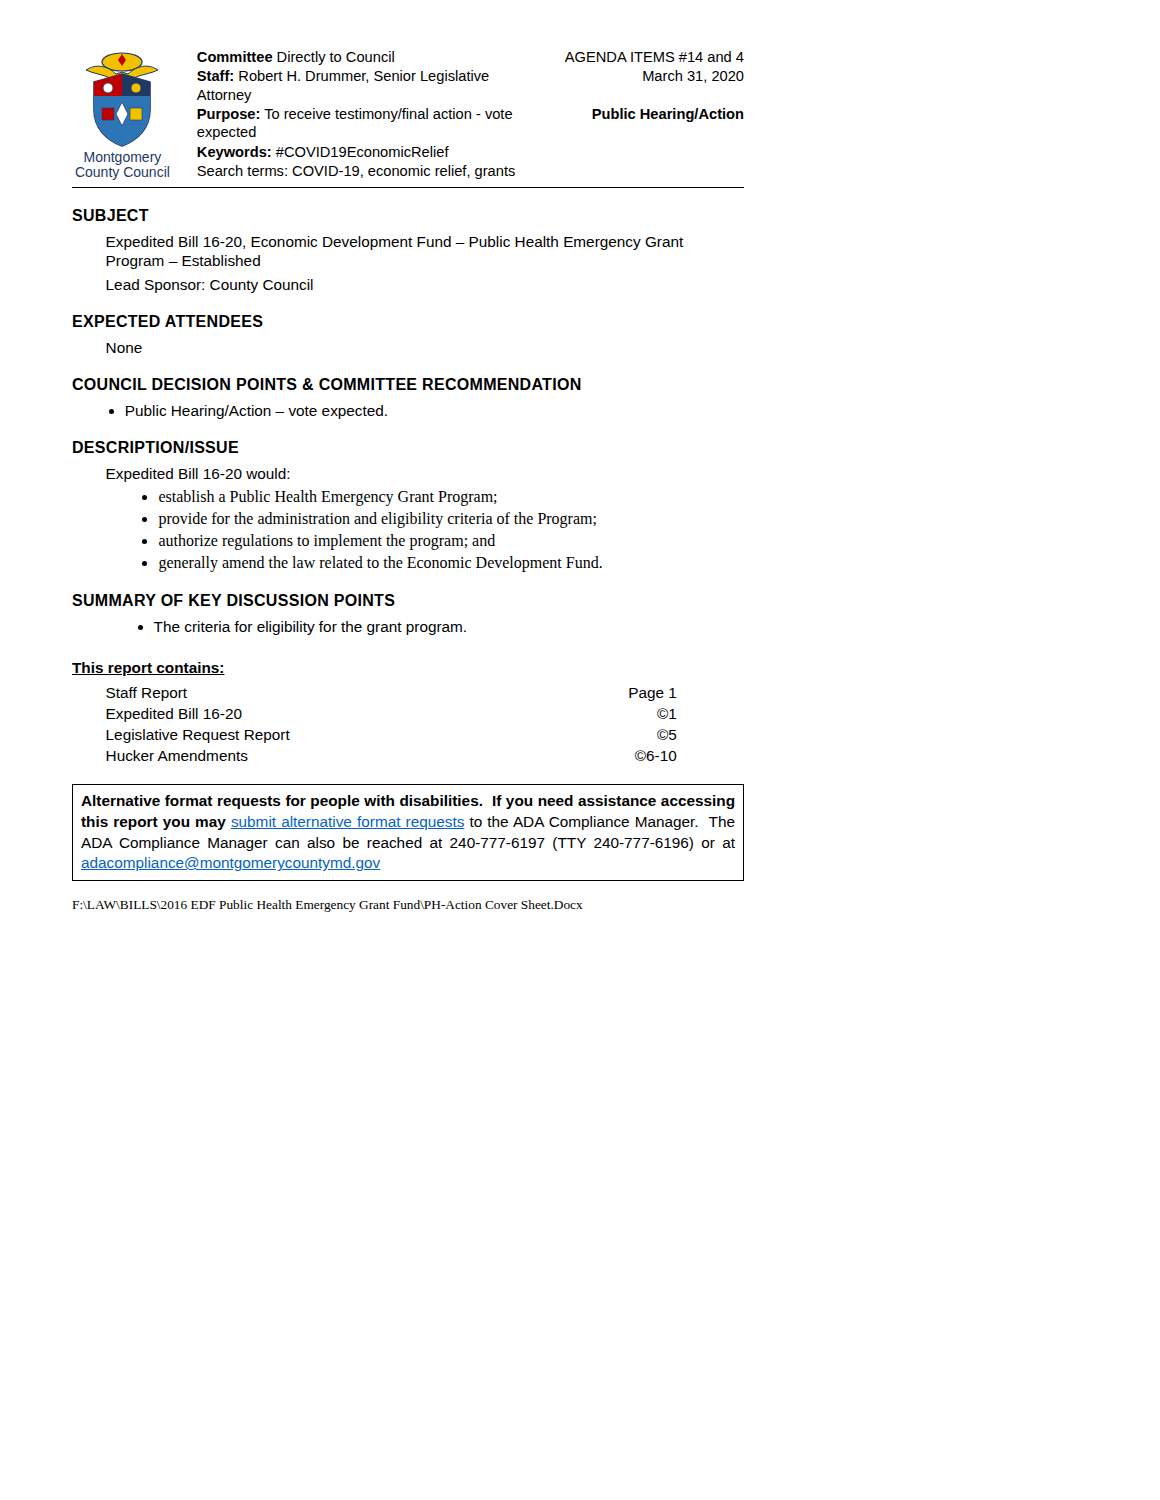Montgomery
County Council
| Committee Directly to Council | AGENDA ITEMS #14 and 4 |
| Staff: Robert H. Drummer, Senior Legislative Attorney | March 31, 2020 |
| Purpose: To receive testimony/final action - vote expected | Public Hearing/Action |
| Keywords: #COVID19EconomicRelief |
| Search terms: COVID-19, economic relief, grants |
SUBJECT
Expedited Bill 16-20, Economic Development Fund – Public Health Emergency Grant Program – Established
Lead Sponsor: County Council
EXPECTED ATTENDEES
None
COUNCIL DECISION POINTS & COMMITTEE RECOMMENDATION
Public Hearing/Action – vote expected.
DESCRIPTION/ISSUE
Expedited Bill 16-20 would:
establish a Public Health Emergency Grant Program;
provide for the administration and eligibility criteria of the Program;
authorize regulations to implement the program; and
generally amend the law related to the Economic Development Fund.
SUMMARY OF KEY DISCUSSION POINTS
The criteria for eligibility for the grant program.
This report contains:
| Staff Report | Page 1 |
| Expedited Bill 16-20 | ©1 |
| Legislative Request Report | ©5 |
| Hucker Amendments | ©6-10 |
Alternative format requests for people with disabilities. If you need assistance accessing this report you may submit alternative format requests to the ADA Compliance Manager. The ADA Compliance Manager can also be reached at 240-777-6197 (TTY 240-777-6196) or at adacompliance@montgomerycountymd.gov
F:\LAW\BILLS\2016 EDF Public Health Emergency Grant Fund\PH-Action Cover Sheet.Docx